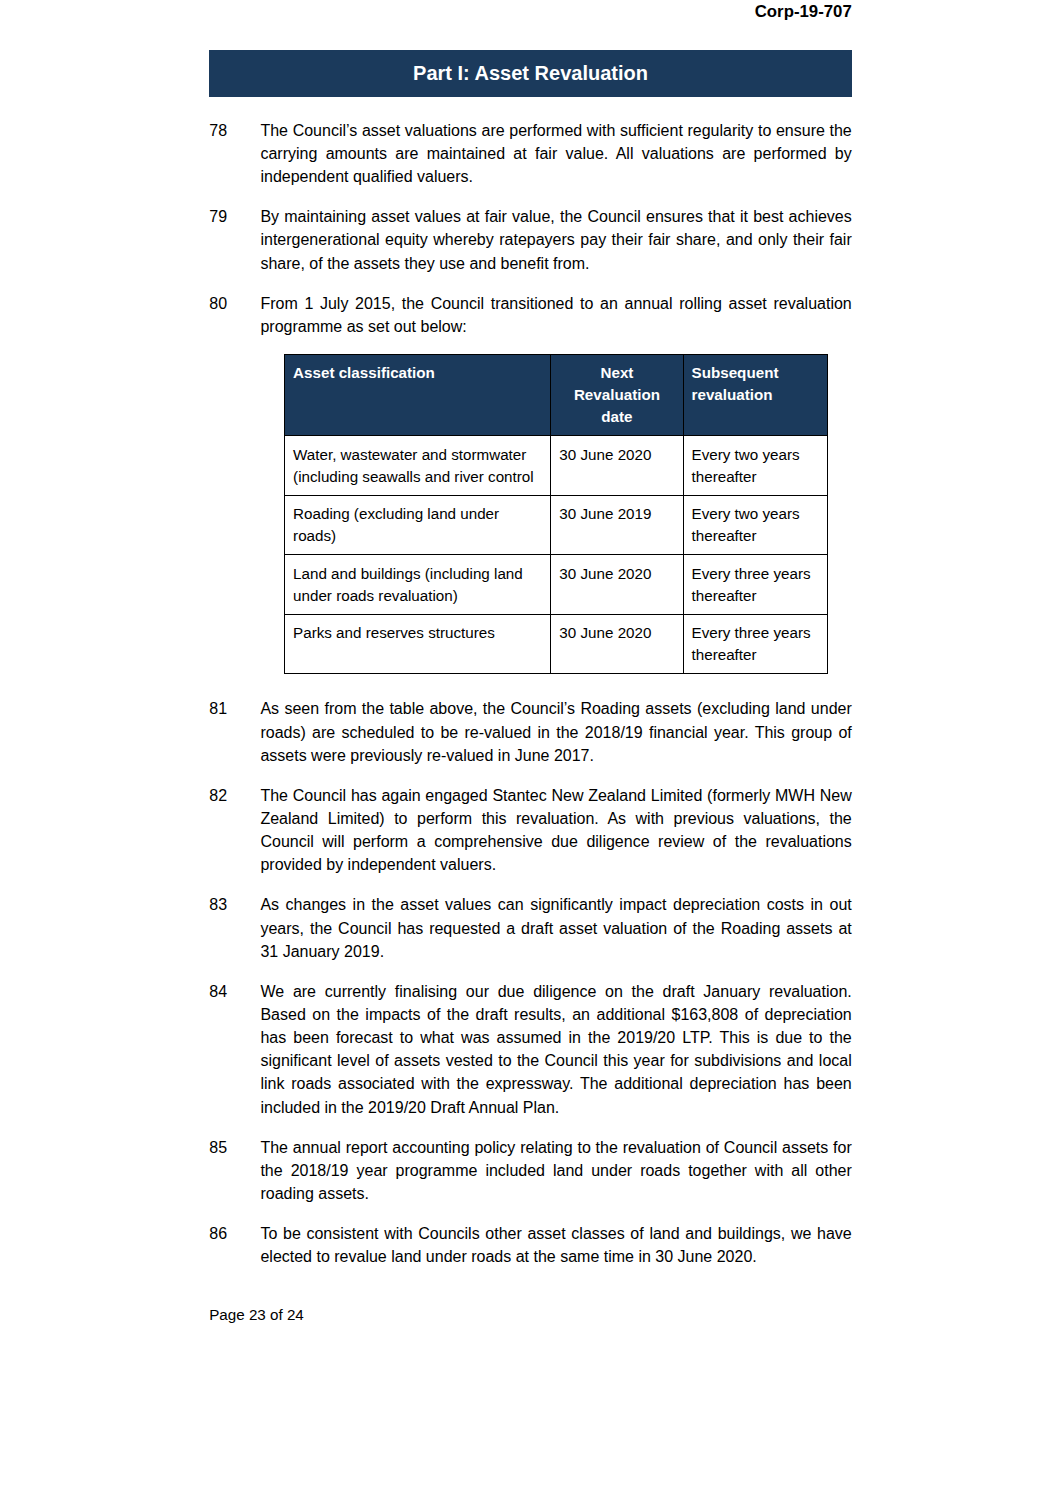Corp-19-707
Part I: Asset Revaluation
78 The Council’s asset valuations are performed with sufficient regularity to ensure the carrying amounts are maintained at fair value. All valuations are performed by independent qualified valuers.
79 By maintaining asset values at fair value, the Council ensures that it best achieves intergenerational equity whereby ratepayers pay their fair share, and only their fair share, of the assets they use and benefit from.
80 From 1 July 2015, the Council transitioned to an annual rolling asset revaluation programme as set out below:
| Asset classification | Next Revaluation date | Subsequent revaluation |
| --- | --- | --- |
| Water, wastewater and stormwater (including seawalls and river control | 30 June 2020 | Every two years thereafter |
| Roading (excluding land under roads) | 30 June 2019 | Every two years thereafter |
| Land and buildings (including land under roads revaluation) | 30 June 2020 | Every three years thereafter |
| Parks and reserves structures | 30 June 2020 | Every three years thereafter |
81 As seen from the table above, the Council’s Roading assets (excluding land under roads) are scheduled to be re-valued in the 2018/19 financial year. This group of assets were previously re-valued in June 2017.
82 The Council has again engaged Stantec New Zealand Limited (formerly MWH New Zealand Limited) to perform this revaluation. As with previous valuations, the Council will perform a comprehensive due diligence review of the revaluations provided by independent valuers.
83 As changes in the asset values can significantly impact depreciation costs in out years, the Council has requested a draft asset valuation of the Roading assets at 31 January 2019.
84 We are currently finalising our due diligence on the draft January revaluation. Based on the impacts of the draft results, an additional $163,808 of depreciation has been forecast to what was assumed in the 2019/20 LTP. This is due to the significant level of assets vested to the Council this year for subdivisions and local link roads associated with the expressway. The additional depreciation has been included in the 2019/20 Draft Annual Plan.
85 The annual report accounting policy relating to the revaluation of Council assets for the 2018/19 year programme included land under roads together with all other roading assets.
86 To be consistent with Councils other asset classes of land and buildings, we have elected to revalue land under roads at the same time in 30 June 2020.
Page 23 of 24